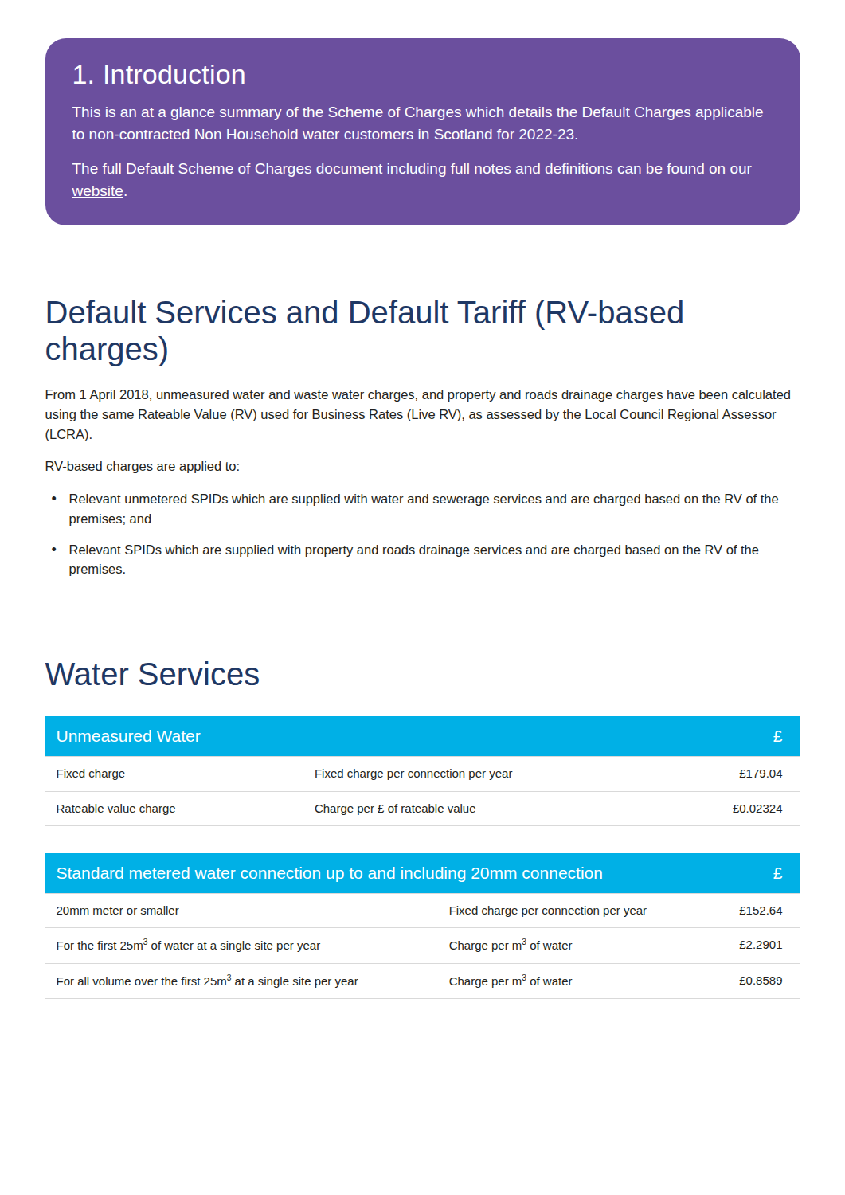1. Introduction
This is an at a glance summary of the Scheme of Charges which details the Default Charges applicable to non-contracted Non Household water customers in Scotland for 2022-23.
The full Default Scheme of Charges document including full notes and definitions can be found on our website.
Default Services and Default Tariff (RV-based charges)
From 1 April 2018, unmeasured water and waste water charges, and property and roads drainage charges have been calculated using the same Rateable Value (RV) used for Business Rates (Live RV), as assessed by the Local Council Regional Assessor (LCRA).
RV-based charges are applied to:
Relevant unmetered SPIDs which are supplied with water and sewerage services and are charged based on the RV of the premises; and
Relevant SPIDs which are supplied with property and roads drainage services and are charged based on the RV of the premises.
Water Services
| Unmeasured Water | £ |
| --- | --- |
| Fixed charge | Fixed charge per connection per year | £179.04 |
| Rateable value charge | Charge per £ of rateable value | £0.02324 |
| Standard metered water connection up to and including 20mm connection | £ |
| --- | --- |
| 20mm meter or smaller | Fixed charge per connection per year | £152.64 |
| For the first 25m 3 of water at a single site per year | Charge per m 3 of water | £2.2901 |
| For all volume over the first 25m 3 at a single site per year | Charge per m 3 of water | £0.8589 |